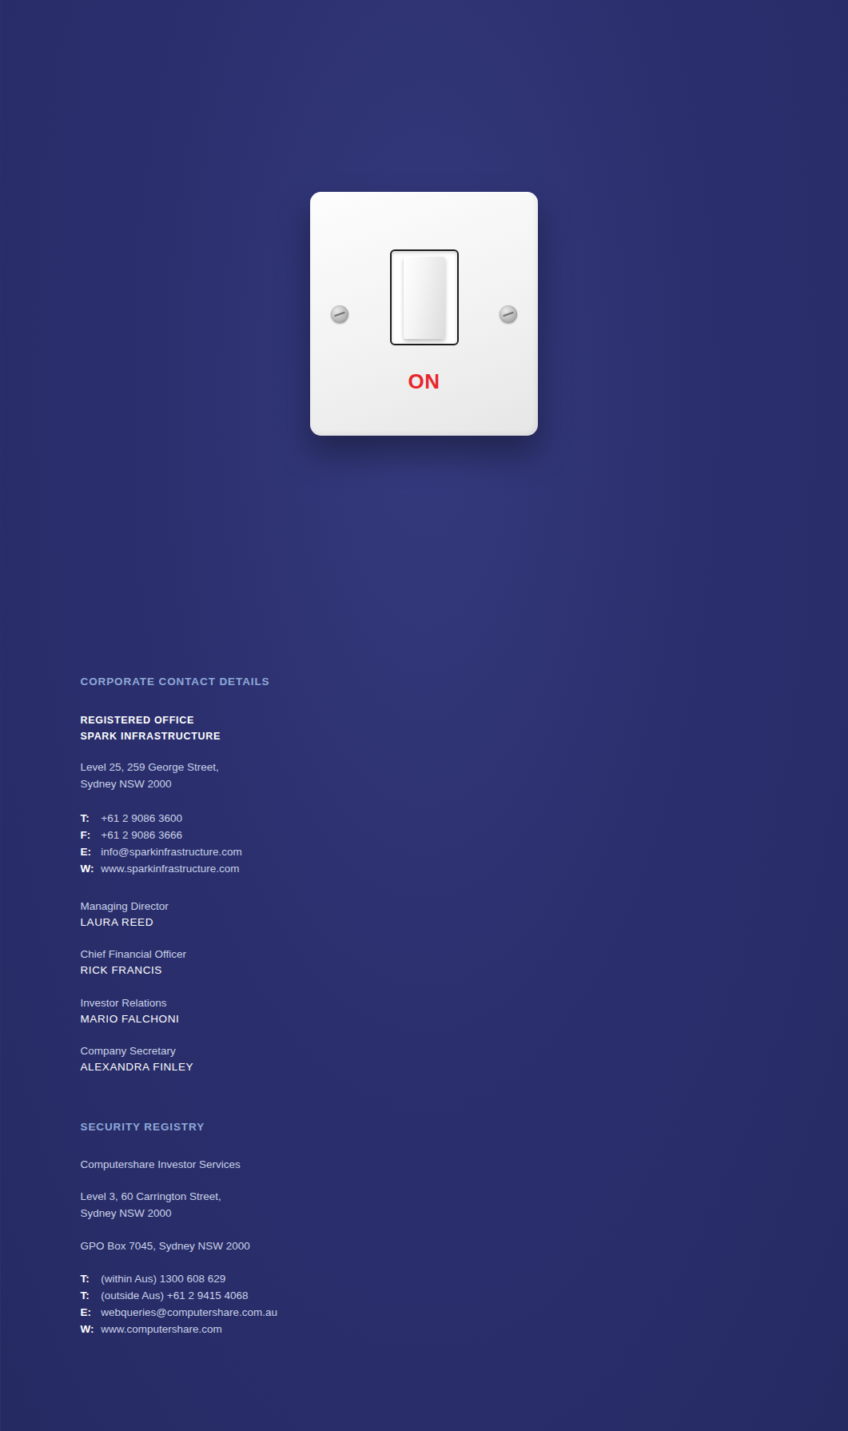ON
Corporate Contact Details
Registered Office
Spark Infrastructure
Level 25, 259 George Street,
Sydney NSW 2000
T: +61 2 9086 3600
F: +61 2 9086 3666
E: info@sparkinfrastructure.com
W: www.sparkinfrastructure.com
Managing Director Laura Reed
Chief Financial Officer Rick Francis
Investor Relations Mario Falchoni
Company Secretary Alexandra Finley
Security Registry
Computershare Investor Services
Level 3, 60 Carrington Street,
Sydney NSW 2000
GPO Box 7045, Sydney NSW 2000
T: (within Aus) 1300 608 629
T: (outside Aus) +61 2 9415 4068
E: webqueries@computershare.com.au
W: www.computershare.com